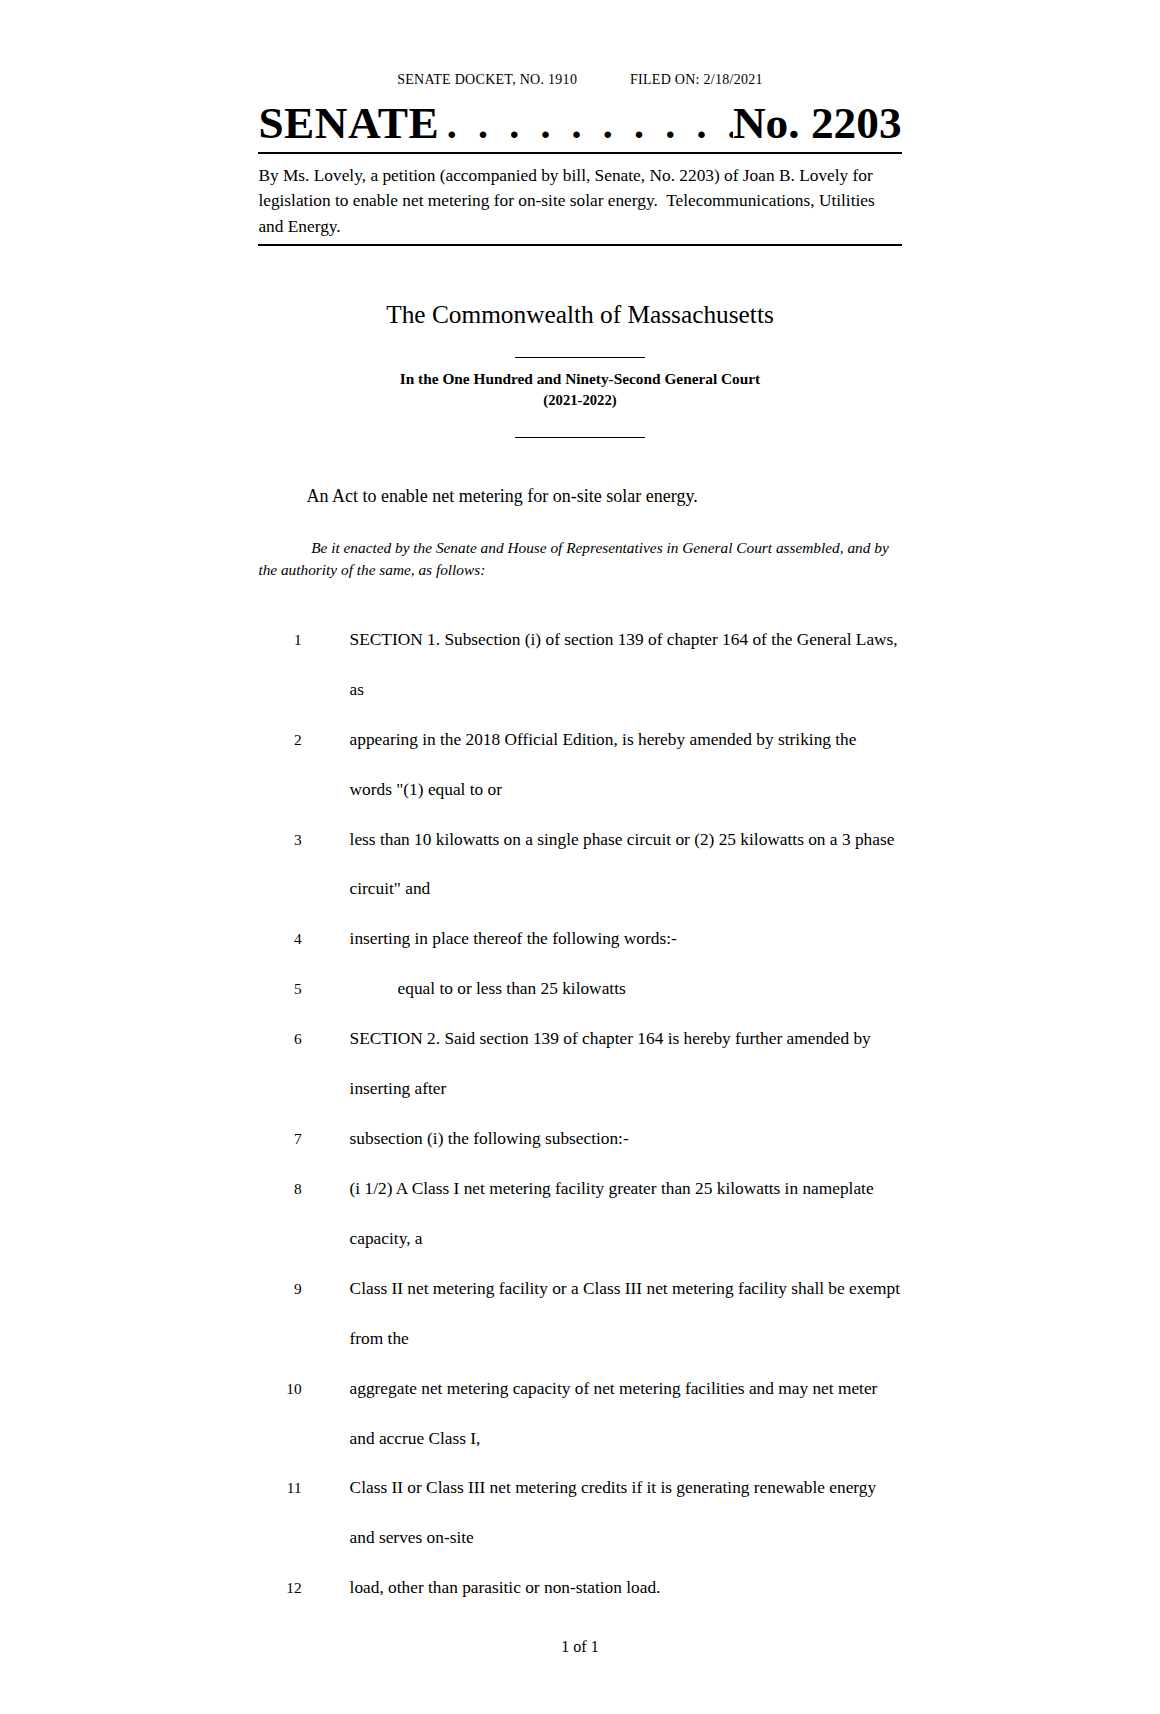SENATE DOCKET, NO. 1910 FILED ON: 2/18/2021
SENATE . . . . . . . . . . . . . . . No. 2203
By Ms. Lovely, a petition (accompanied by bill, Senate, No. 2203) of Joan B. Lovely for legislation to enable net metering for on-site solar energy. Telecommunications, Utilities and Energy.
The Commonwealth of Massachusetts
In the One Hundred and Ninety-Second General Court
(2021-2022)
An Act to enable net metering for on-site solar energy.
Be it enacted by the Senate and House of Representatives in General Court assembled, and by the authority of the same, as follows:
SECTION 1. Subsection (i) of section 139 of chapter 164 of the General Laws, as
appearing in the 2018 Official Edition, is hereby amended by striking the words "(1) equal to or
less than 10 kilowatts on a single phase circuit or (2) 25 kilowatts on a 3 phase circuit" and
inserting in place thereof the following words:-
equal to or less than 25 kilowatts
SECTION 2. Said section 139 of chapter 164 is hereby further amended by inserting after
subsection (i) the following subsection:-
(i 1/2) A Class I net metering facility greater than 25 kilowatts in nameplate capacity, a
Class II net metering facility or a Class III net metering facility shall be exempt from the
aggregate net metering capacity of net metering facilities and may net meter and accrue Class I,
Class II or Class III net metering credits if it is generating renewable energy and serves on-site
load, other than parasitic or non-station load.
1 of 1